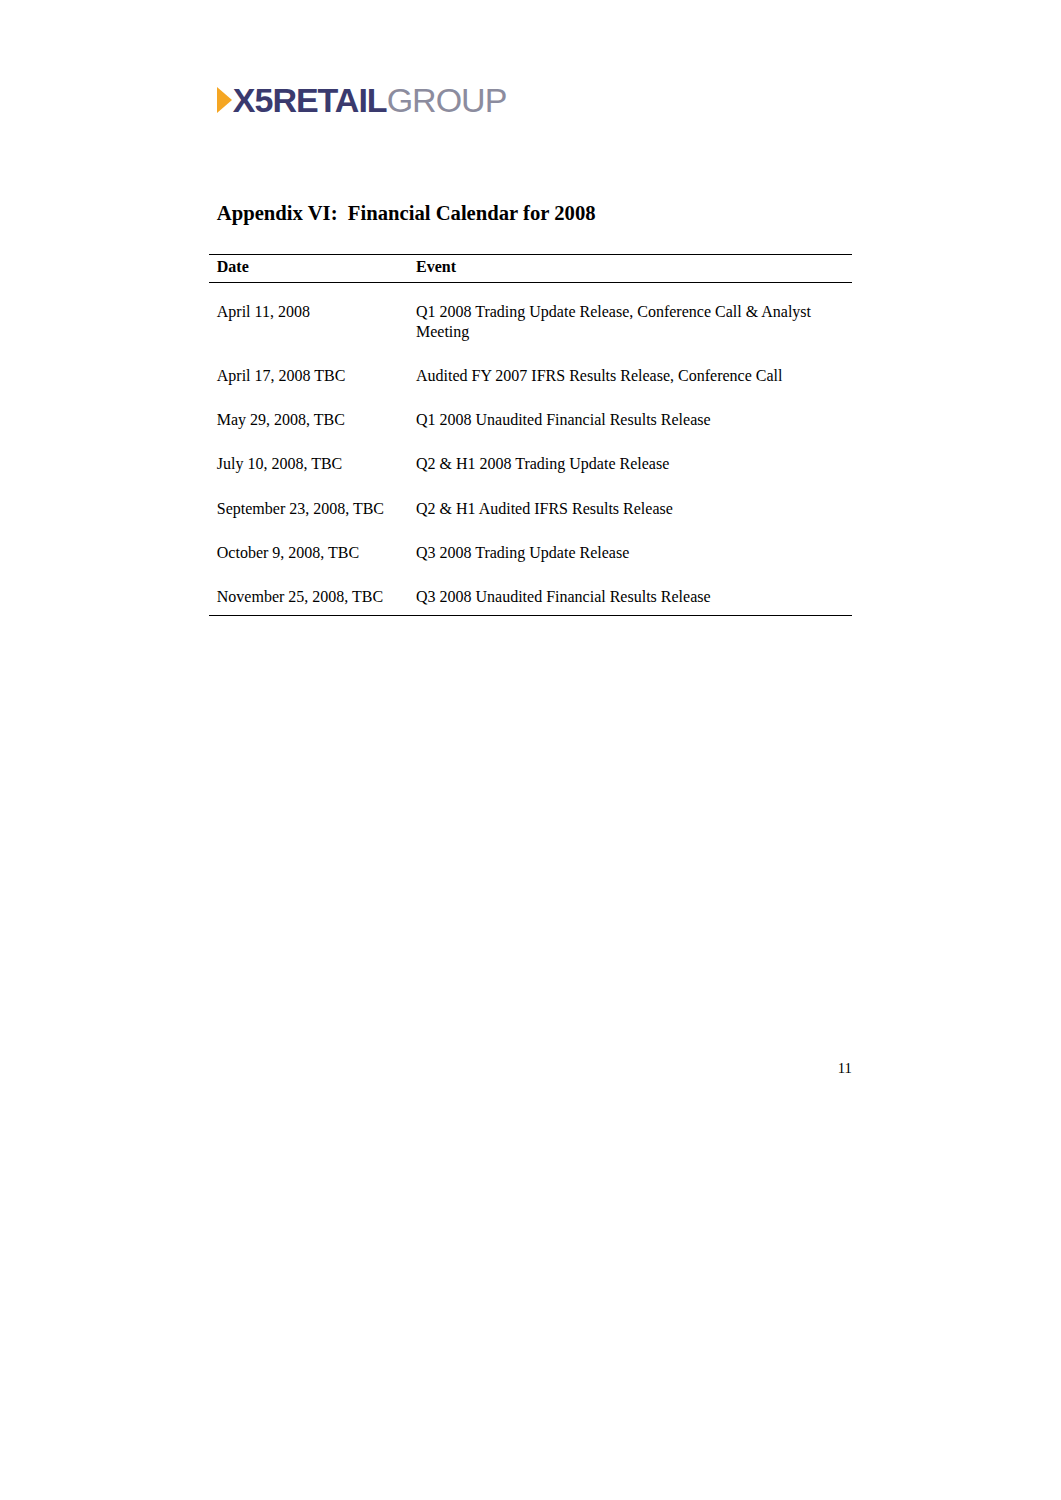X5 RETAIL GROUP
Appendix VI: Financial Calendar for 2008
| Date | Event |
| --- | --- |
| April 11, 2008 | Q1 2008 Trading Update Release, Conference Call & Analyst Meeting |
| April 17, 2008 TBC | Audited FY 2007 IFRS Results Release, Conference Call |
| May 29, 2008, TBC | Q1 2008 Unaudited Financial Results Release |
| July 10, 2008, TBC | Q2 & H1 2008 Trading Update Release |
| September 23, 2008, TBC | Q2 & H1 Audited IFRS Results Release |
| October 9, 2008, TBC | Q3 2008 Trading Update Release |
| November 25, 2008, TBC | Q3 2008 Unaudited Financial Results Release |
11